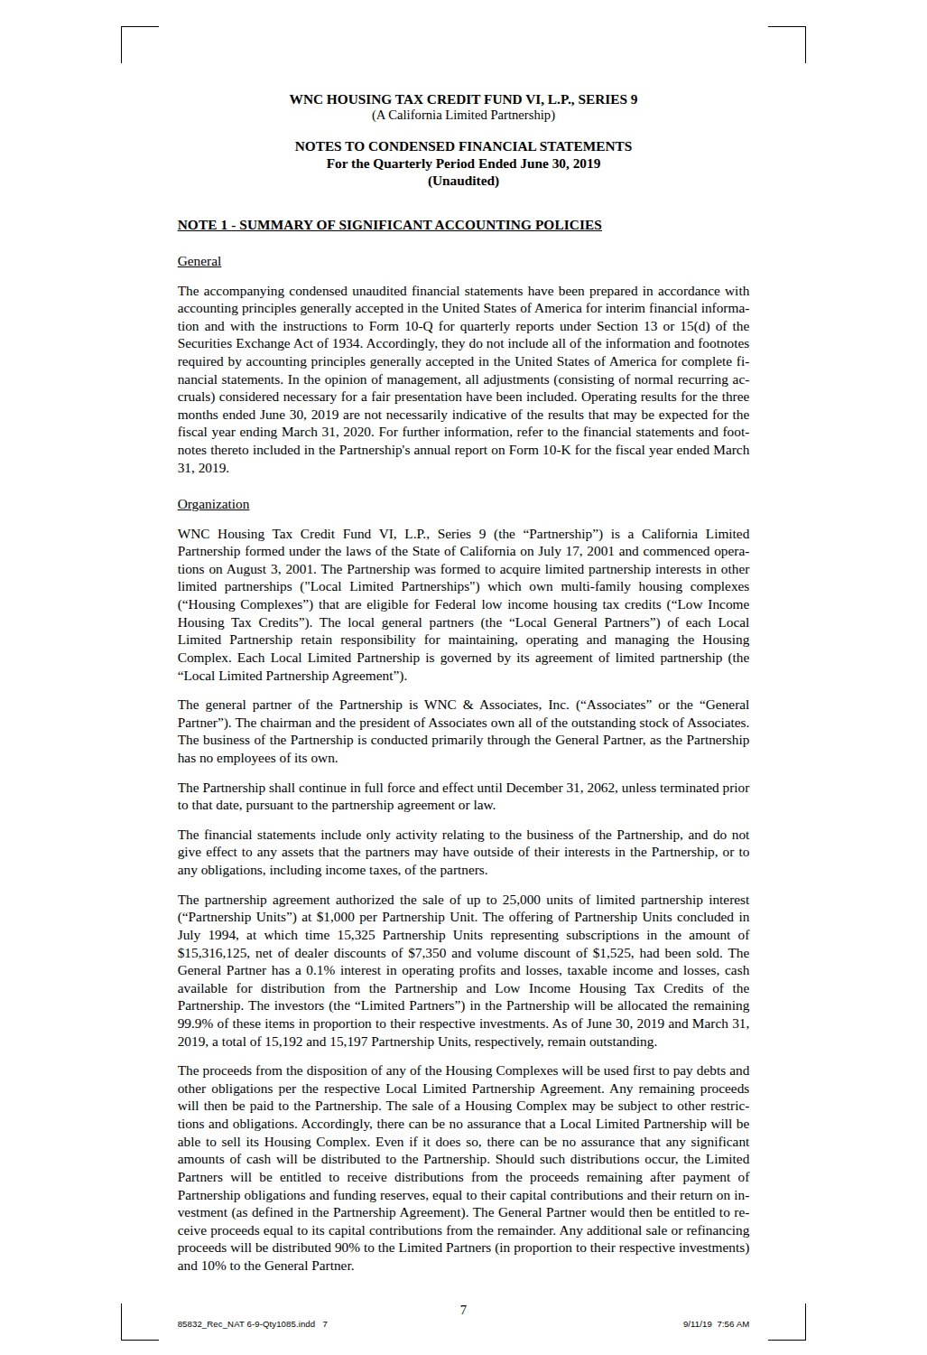WNC Housing Tax Credit Fund VI, L.P., Series 9
(A California Limited Partnership)
NOTES TO CONDENSED FINANCIAL STATEMENTS
For the Quarterly Period Ended June 30, 2019
(Unaudited)
Note 1 - Summary of Significant Accounting Policies
General
The accompanying condensed unaudited financial statements have been prepared in accordance with accounting principles generally accepted in the United States of America for interim financial information and with the instructions to Form 10-Q for quarterly reports under Section 13 or 15(d) of the Securities Exchange Act of 1934. Accordingly, they do not include all of the information and footnotes required by accounting principles generally accepted in the United States of America for complete financial statements. In the opinion of management, all adjustments (consisting of normal recurring accruals) considered necessary for a fair presentation have been included. Operating results for the three months ended June 30, 2019 are not necessarily indicative of the results that may be expected for the fiscal year ending March 31, 2020. For further information, refer to the financial statements and footnotes thereto included in the Partnership's annual report on Form 10-K for the fiscal year ended March 31, 2019.
Organization
WNC Housing Tax Credit Fund VI, L.P., Series 9 (the “Partnership”) is a California Limited Partnership formed under the laws of the State of California on July 17, 2001 and commenced operations on August 3, 2001. The Partnership was formed to acquire limited partnership interests in other limited partnerships ("Local Limited Partnerships") which own multi-family housing complexes (“Housing Complexes”) that are eligible for Federal low income housing tax credits (“Low Income Housing Tax Credits”). The local general partners (the “Local General Partners”) of each Local Limited Partnership retain responsibility for maintaining, operating and managing the Housing Complex. Each Local Limited Partnership is governed by its agreement of limited partnership (the “Local Limited Partnership Agreement”).
The general partner of the Partnership is WNC & Associates, Inc. (“Associates” or the “General Partner”). The chairman and the president of Associates own all of the outstanding stock of Associates. The business of the Partnership is conducted primarily through the General Partner, as the Partnership has no employees of its own.
The Partnership shall continue in full force and effect until December 31, 2062, unless terminated prior to that date, pursuant to the partnership agreement or law.
The financial statements include only activity relating to the business of the Partnership, and do not give effect to any assets that the partners may have outside of their interests in the Partnership, or to any obligations, including income taxes, of the partners.
The partnership agreement authorized the sale of up to 25,000 units of limited partnership interest (“Partnership Units”) at $1,000 per Partnership Unit. The offering of Partnership Units concluded in July 1994, at which time 15,325 Partnership Units representing subscriptions in the amount of $15,316,125, net of dealer discounts of $7,350 and volume discount of $1,525, had been sold. The General Partner has a 0.1% interest in operating profits and losses, taxable income and losses, cash available for distribution from the Partnership and Low Income Housing Tax Credits of the Partnership. The investors (the “Limited Partners”) in the Partnership will be allocated the remaining 99.9% of these items in proportion to their respective investments. As of June 30, 2019 and March 31, 2019, a total of 15,192 and 15,197 Partnership Units, respectively, remain outstanding.
The proceeds from the disposition of any of the Housing Complexes will be used first to pay debts and other obligations per the respective Local Limited Partnership Agreement. Any remaining proceeds will then be paid to the Partnership. The sale of a Housing Complex may be subject to other restrictions and obligations. Accordingly, there can be no assurance that a Local Limited Partnership will be able to sell its Housing Complex. Even if it does so, there can be no assurance that any significant amounts of cash will be distributed to the Partnership. Should such distributions occur, the Limited Partners will be entitled to receive distributions from the proceeds remaining after payment of Partnership obligations and funding reserves, equal to their capital contributions and their return on investment (as defined in the Partnership Agreement). The General Partner would then be entitled to receive proceeds equal to its capital contributions from the remainder. Any additional sale or refinancing proceeds will be distributed 90% to the Limited Partners (in proportion to their respective investments) and 10% to the General Partner.
7
85832_Rec_NAT 6-9-Qty1085.indd 7
9/11/19 7:56 AM